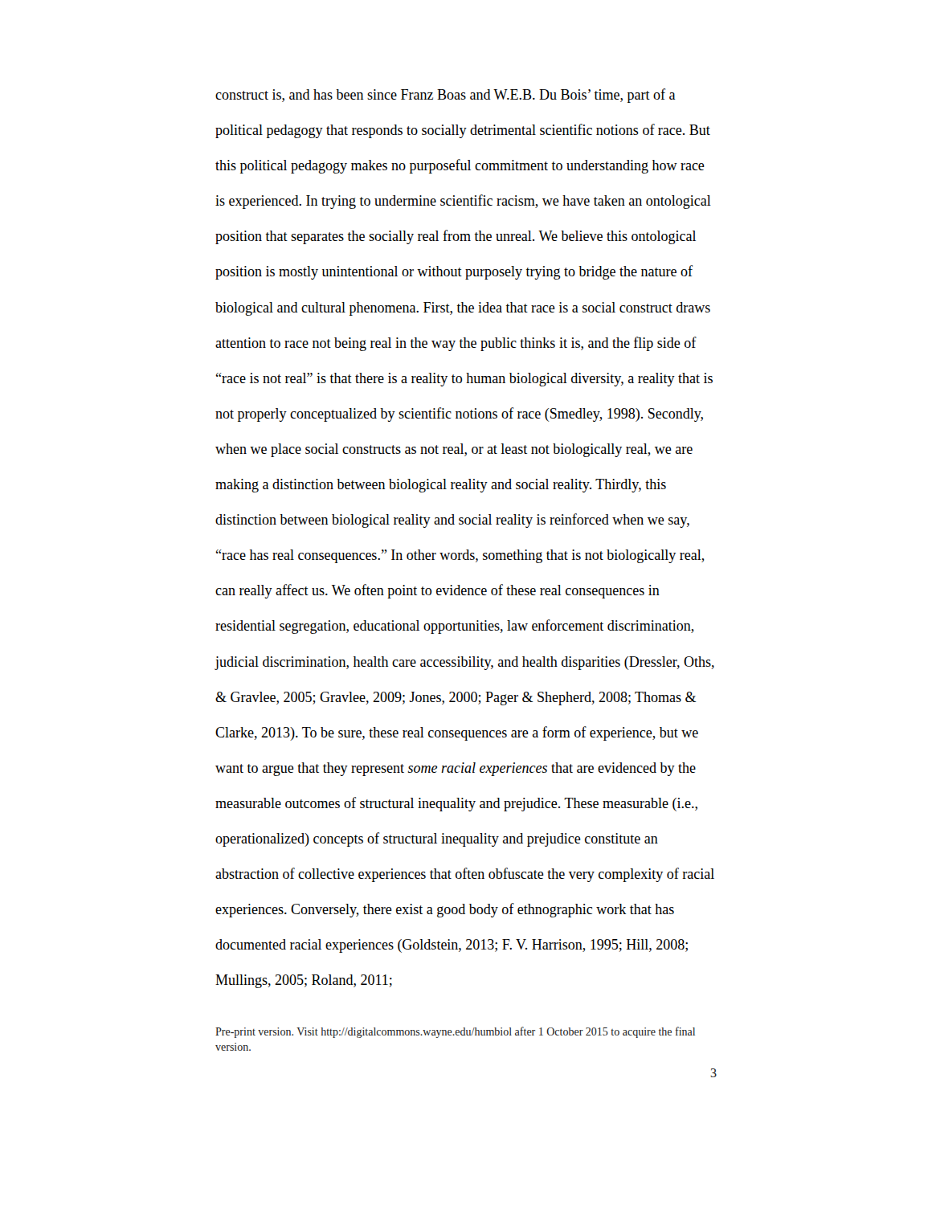construct is, and has been since Franz Boas and W.E.B. Du Bois’ time, part of a political pedagogy that responds to socially detrimental scientific notions of race. But this political pedagogy makes no purposeful commitment to understanding how race is experienced. In trying to undermine scientific racism, we have taken an ontological position that separates the socially real from the unreal. We believe this ontological position is mostly unintentional or without purposely trying to bridge the nature of biological and cultural phenomena. First, the idea that race is a social construct draws attention to race not being real in the way the public thinks it is, and the flip side of “race is not real” is that there is a reality to human biological diversity, a reality that is not properly conceptualized by scientific notions of race (Smedley, 1998). Secondly, when we place social constructs as not real, or at least not biologically real, we are making a distinction between biological reality and social reality. Thirdly, this distinction between biological reality and social reality is reinforced when we say, “race has real consequences.” In other words, something that is not biologically real, can really affect us. We often point to evidence of these real consequences in residential segregation, educational opportunities, law enforcement discrimination, judicial discrimination, health care accessibility, and health disparities (Dressler, Oths, & Gravlee, 2005; Gravlee, 2009; Jones, 2000; Pager & Shepherd, 2008; Thomas & Clarke, 2013). To be sure, these real consequences are a form of experience, but we want to argue that they represent some racial experiences that are evidenced by the measurable outcomes of structural inequality and prejudice. These measurable (i.e., operationalized) concepts of structural inequality and prejudice constitute an abstraction of collective experiences that often obfuscate the very complexity of racial experiences. Conversely, there exist a good body of ethnographic work that has documented racial experiences (Goldstein, 2013; F. V. Harrison, 1995; Hill, 2008; Mullings, 2005; Roland, 2011;
Pre-print version. Visit http://digitalcommons.wayne.edu/humbiol after 1 October 2015 to acquire the final version.
3